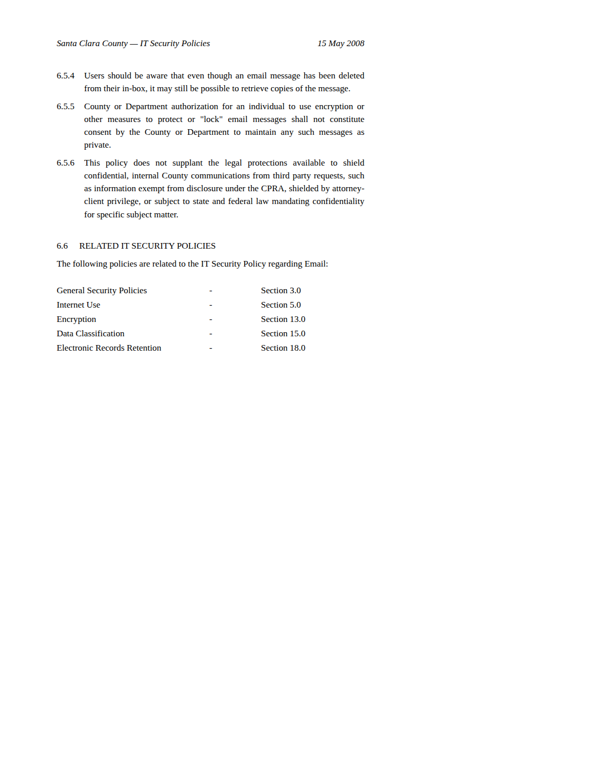Santa Clara County — IT Security Policies
15 May 2008
6.5.4
Users should be aware that even though an email message has been deleted from their in-box, it may still be possible to retrieve copies of the message.
6.5.5
County or Department authorization for an individual to use encryption or other measures to protect or "lock" email messages shall not constitute consent by the County or Department to maintain any such messages as private.
6.5.6
This policy does not supplant the legal protections available to shield confidential, internal County communications from third party requests, such as information exempt from disclosure under the CPRA, shielded by attorney-client privilege, or subject to state and federal law mandating confidentiality for specific subject matter.
6.6 RELATED IT SECURITY POLICIES
The following policies are related to the IT Security Policy regarding Email:
| General Security Policies | - | Section 3.0 |
| Internet Use | - | Section 5.0 |
| Encryption | - | Section 13.0 |
| Data Classification | - | Section 15.0 |
| Electronic Records Retention | - | Section 18.0 |